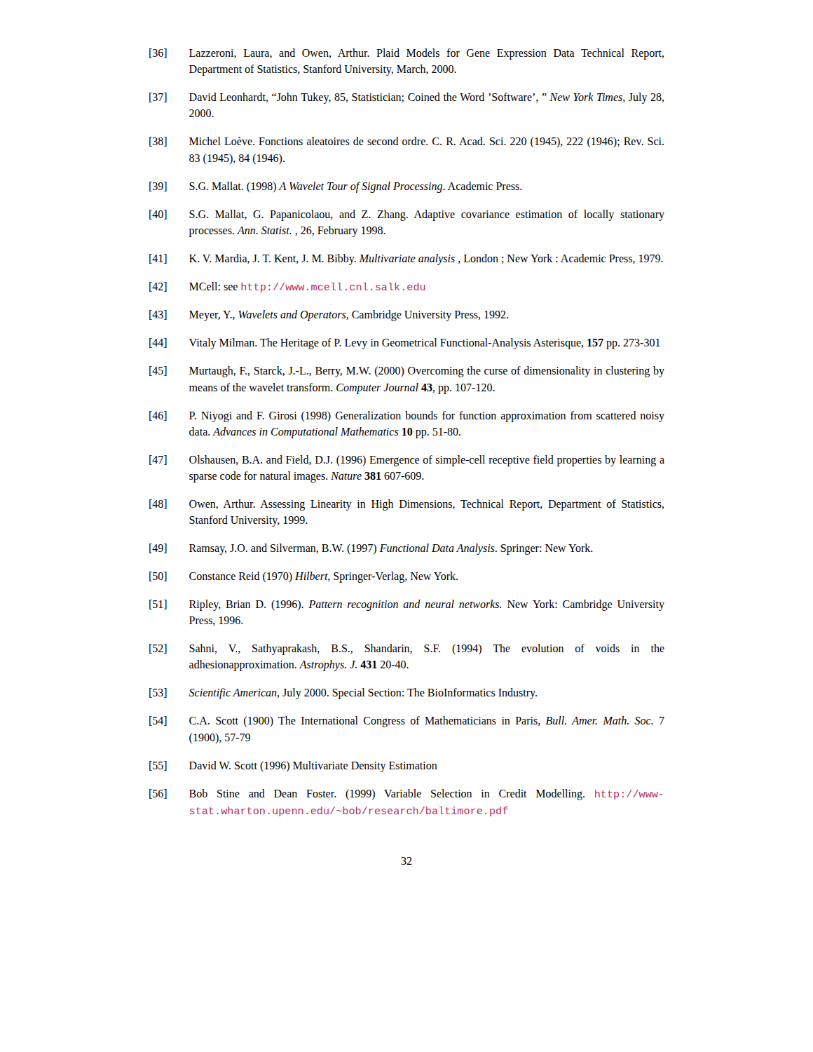[36] Lazzeroni, Laura, and Owen, Arthur. Plaid Models for Gene Expression Data Technical Report, Department of Statistics, Stanford University, March, 2000.
[37] David Leonhardt, “John Tukey, 85, Statistician; Coined the Word ’Software’, ” New York Times, July 28, 2000.
[38] Michel Loève. Fonctions aleatoires de second ordre. C. R. Acad. Sci. 220 (1945), 222 (1946); Rev. Sci. 83 (1945), 84 (1946).
[39] S.G. Mallat. (1998) A Wavelet Tour of Signal Processing. Academic Press.
[40] S.G. Mallat, G. Papanicolaou, and Z. Zhang. Adaptive covariance estimation of locally stationary processes. Ann. Statist. , 26, February 1998.
[41] K. V. Mardia, J. T. Kent, J. M. Bibby. Multivariate analysis , London ; New York : Academic Press, 1979.
[42] MCell: see http://www.mcell.cnl.salk.edu
[43] Meyer, Y., Wavelets and Operators, Cambridge University Press, 1992.
[44] Vitaly Milman. The Heritage of P. Levy in Geometrical Functional-Analysis Asterisque, 157 pp. 273-301
[45] Murtaugh, F., Starck, J.-L., Berry, M.W. (2000) Overcoming the curse of dimensionality in clustering by means of the wavelet transform. Computer Journal 43, pp. 107-120.
[46] P. Niyogi and F. Girosi (1998) Generalization bounds for function approximation from scattered noisy data. Advances in Computational Mathematics 10 pp. 51-80.
[47] Olshausen, B.A. and Field, D.J. (1996) Emergence of simple-cell receptive field properties by learning a sparse code for natural images. Nature 381 607-609.
[48] Owen, Arthur. Assessing Linearity in High Dimensions, Technical Report, Department of Statistics, Stanford University, 1999.
[49] Ramsay, J.O. and Silverman, B.W. (1997) Functional Data Analysis. Springer: New York.
[50] Constance Reid (1970) Hilbert, Springer-Verlag, New York.
[51] Ripley, Brian D. (1996). Pattern recognition and neural networks. New York: Cambridge University Press, 1996.
[52] Sahni, V., Sathyaprakash, B.S., Shandarin, S.F. (1994) The evolution of voids in the adhesionapproximation. Astrophys. J. 431 20-40.
[53] Scientific American, July 2000. Special Section: The BioInformatics Industry.
[54] C.A. Scott (1900) The International Congress of Mathematicians in Paris, Bull. Amer. Math. Soc. 7 (1900), 57-79
[55] David W. Scott (1996) Multivariate Density Estimation
[56] Bob Stine and Dean Foster. (1999) Variable Selection in Credit Modelling. http://www-stat.wharton.upenn.edu/~bob/research/baltimore.pdf
32